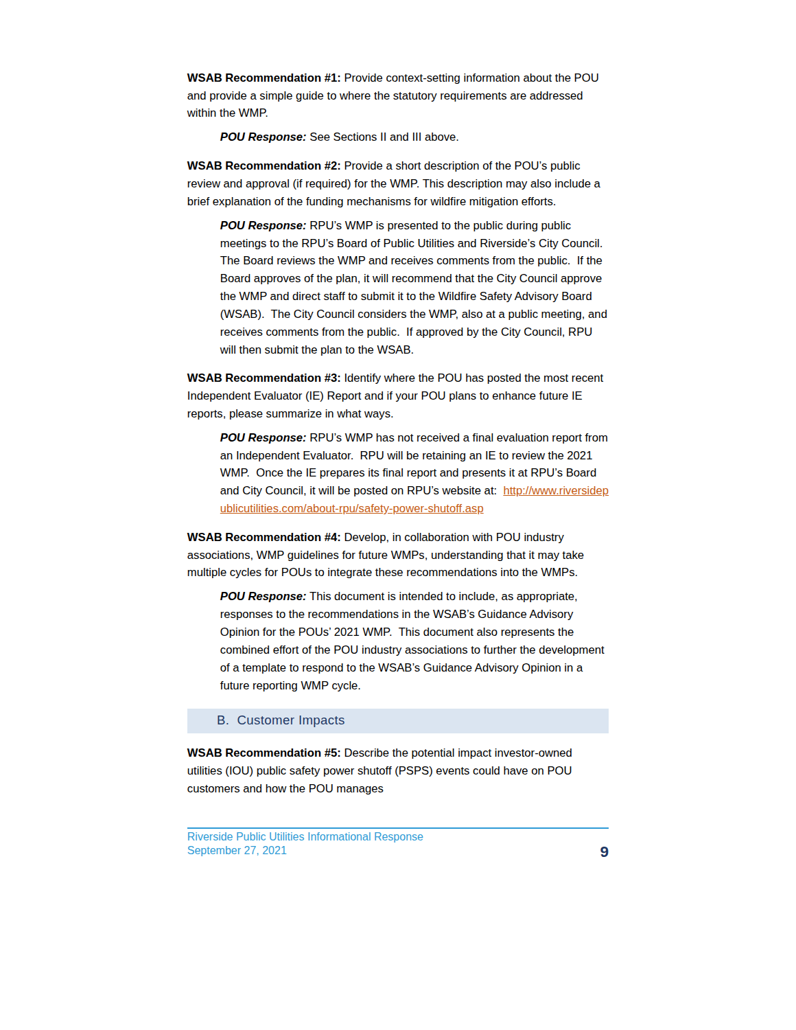WSAB Recommendation #1: Provide context-setting information about the POU and provide a simple guide to where the statutory requirements are addressed within the WMP.
POU Response: See Sections II and III above.
WSAB Recommendation #2: Provide a short description of the POU’s public review and approval (if required) for the WMP. This description may also include a brief explanation of the funding mechanisms for wildfire mitigation efforts.
POU Response: RPU’s WMP is presented to the public during public meetings to the RPU’s Board of Public Utilities and Riverside’s City Council. The Board reviews the WMP and receives comments from the public. If the Board approves of the plan, it will recommend that the City Council approve the WMP and direct staff to submit it to the Wildfire Safety Advisory Board (WSAB). The City Council considers the WMP, also at a public meeting, and receives comments from the public. If approved by the City Council, RPU will then submit the plan to the WSAB.
WSAB Recommendation #3: Identify where the POU has posted the most recent Independent Evaluator (IE) Report and if your POU plans to enhance future IE reports, please summarize in what ways.
POU Response: RPU’s WMP has not received a final evaluation report from an Independent Evaluator. RPU will be retaining an IE to review the 2021 WMP. Once the IE prepares its final report and presents it at RPU’s Board and City Council, it will be posted on RPU’s website at: http://www.riversidepublicutilities.com/about-rpu/safety-power-shutoff.asp
WSAB Recommendation #4: Develop, in collaboration with POU industry associations, WMP guidelines for future WMPs, understanding that it may take multiple cycles for POUs to integrate these recommendations into the WMPs.
POU Response: This document is intended to include, as appropriate, responses to the recommendations in the WSAB’s Guidance Advisory Opinion for the POUs’ 2021 WMP. This document also represents the combined effort of the POU industry associations to further the development of a template to respond to the WSAB’s Guidance Advisory Opinion in a future reporting WMP cycle.
B. Customer Impacts
WSAB Recommendation #5: Describe the potential impact investor-owned utilities (IOU) public safety power shutoff (PSPS) events could have on POU customers and how the POU manages
Riverside Public Utilities Informational Response
September 27, 2021
9